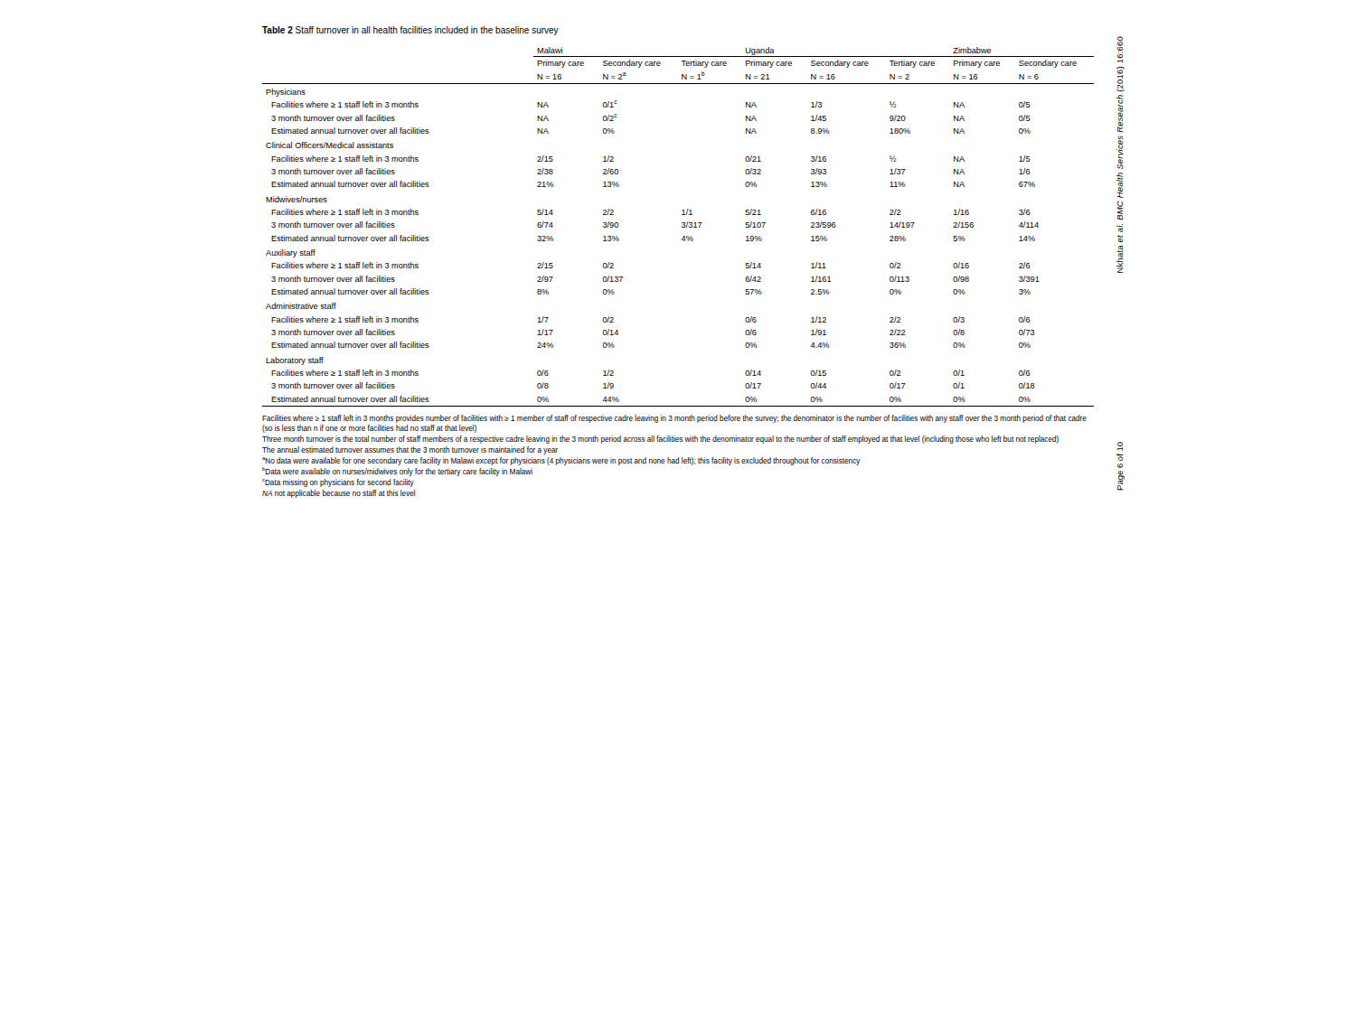Nkhata et al. BMC Health Services Research (2016) 16:660
Page 6 of 10
Table 2 Staff turnover in all health facilities included in the baseline survey
| | Malawi | Uganda | Zimbabwe |
| --- | --- | --- | --- |
| | Primary care | Secondary care | Tertiary care | Primary care | Secondary care | Tertiary care | Primary care | Secondary care |
| | N = 16 | N = 2 a | N = 1 b | N = 21 | N = 16 | N = 2 | N = 16 | N = 6 |
| Physicians | | | | | | | | |
| Facilities where ≥ 1 staff left in 3 months | NA | 0/1 c | | NA | 1/3 | ½ | NA | 0/5 |
| 3 month turnover over all facilities | NA | 0/2 c | | NA | 1/45 | 9/20 | NA | 0/5 |
| Estimated annual turnover over all facilities | NA | 0% | | NA | 8.9% | 180% | NA | 0% |
| Clinical Officers/Medical assistants | | | | | | | | |
| Facilities where ≥ 1 staff left in 3 months | 2/15 | 1/2 | | 0/21 | 3/16 | ½ | NA | 1/5 |
| 3 month turnover over all facilities | 2/38 | 2/60 | | 0/32 | 3/93 | 1/37 | NA | 1/6 |
| Estimated annual turnover over all facilities | 21% | 13% | | 0% | 13% | 11% | NA | 67% |
| Midwives/nurses | | | | | | | | |
| Facilities where ≥ 1 staff left in 3 months | 5/14 | 2/2 | 1/1 | 5/21 | 6/16 | 2/2 | 1/16 | 3/6 |
| 3 month turnover over all facilities | 6/74 | 3/90 | 3/317 | 5/107 | 23/596 | 14/197 | 2/156 | 4/114 |
| Estimated annual turnover over all facilities | 32% | 13% | 4% | 19% | 15% | 28% | 5% | 14% |
| Auxiliary staff | | | | | | | | |
| Facilities where ≥ 1 staff left in 3 months | 2/15 | 0/2 | | 5/14 | 1/11 | 0/2 | 0/16 | 2/6 |
| 3 month turnover over all facilities | 2/97 | 0/137 | | 6/42 | 1/161 | 0/113 | 0/98 | 3/391 |
| Estimated annual turnover over all facilities | 8% | 0% | | 57% | 2.5% | 0% | 0% | 3% |
| Administrative staff | | | | | | | | |
| Facilities where ≥ 1 staff left in 3 months | 1/7 | 0/2 | | 0/6 | 1/12 | 2/2 | 0/3 | 0/6 |
| 3 month turnover over all facilities | 1/17 | 0/14 | | 0/6 | 1/91 | 2/22 | 0/8 | 0/73 |
| Estimated annual turnover over all facilities | 24% | 0% | | 0% | 4.4% | 36% | 0% | 0% |
| Laboratory staff | | | | | | | | |
| Facilities where ≥ 1 staff left in 3 months | 0/6 | 1/2 | | 0/14 | 0/15 | 0/2 | 0/1 | 0/6 |
| 3 month turnover over all facilities | 0/8 | 1/9 | | 0/17 | 0/44 | 0/17 | 0/1 | 0/18 |
| Estimated annual turnover over all facilities | 0% | 44% | | 0% | 0% | 0% | 0% | 0% |
Facilities where ≥ 1 staff left in 3 months provides number of facilities with ≥ 1 member of staff of respective cadre leaving in 3 month period before the survey; the denominator is the number of facilities with any staff over the 3 month period of that cadre (so is less than n if one or more facilities had no staff at that level)
Three month turnover is the total number of staff members of a respective cadre leaving in the 3 month period across all facilities with the denominator equal to the number of staff employed at that level (including those who left but not replaced)
The annual estimated turnover assumes that the 3 month turnover is maintained for a year
aNo data were available for one secondary care facility in Malawi except for physicians (4 physicians were in post and none had left); this facility is excluded throughout for consistency
bData were available on nurses/midwives only for the tertiary care facility in Malawi
cData missing on physicians for second facility
NA not applicable because no staff at this level